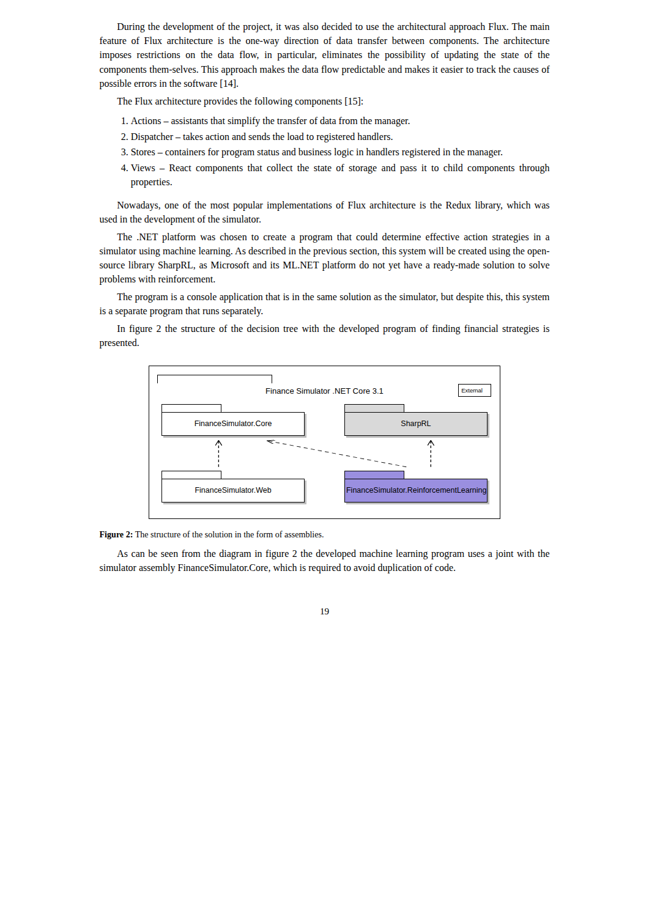During the development of the project, it was also decided to use the architectural approach Flux. The main feature of Flux architecture is the one-way direction of data transfer between components. The architecture imposes restrictions on the data flow, in particular, eliminates the possibility of updating the state of the components them-selves. This approach makes the data flow predictable and makes it easier to track the causes of possible errors in the software [14].
The Flux architecture provides the following components [15]:
Actions – assistants that simplify the transfer of data from the manager.
Dispatcher – takes action and sends the load to registered handlers.
Stores – containers for program status and business logic in handlers registered in the manager.
Views – React components that collect the state of storage and pass it to child components through properties.
Nowadays, one of the most popular implementations of Flux architecture is the Redux library, which was used in the development of the simulator.
The .NET platform was chosen to create a program that could determine effective action strategies in a simulator using machine learning. As described in the previous section, this system will be created using the open-source library SharpRL, as Microsoft and its ML.NET platform do not yet have a ready-made solution to solve problems with reinforcement.
The program is a console application that is in the same solution as the simulator, but despite this, this system is a separate program that runs separately.
In figure 2 the structure of the decision tree with the developed program of finding financial strategies is presented.
Finance Simulator .NET Core 3.1 External
FinanceSimulator.Core
SharpRL
FinanceSimulator.Web
FinanceSimulator.ReinforcementLearning
Figure 2: The structure of the solution in the form of assemblies.
As can be seen from the diagram in figure 2 the developed machine learning program uses a joint with the simulator assembly FinanceSimulator.Core, which is required to avoid duplication of code.
19